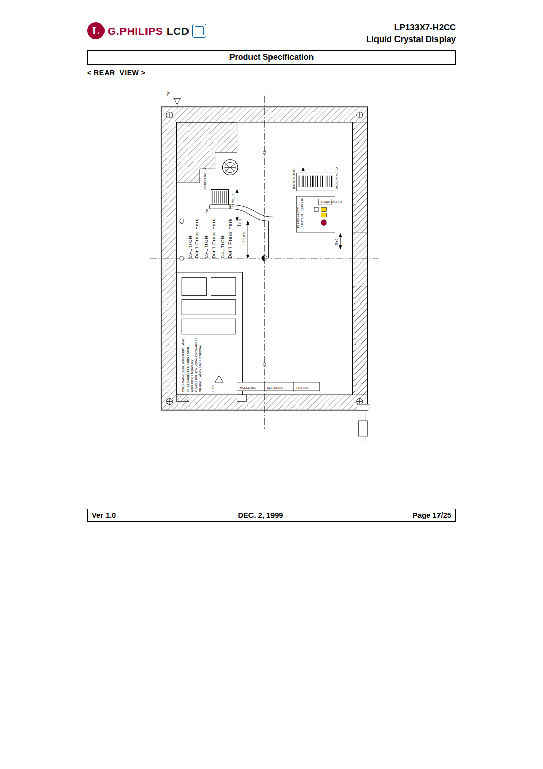L
G.PHILIPS LCD
LP133X7-H2CC
Liquid Crystal Display
Product Specification
< REAR VIEW >
"A" OPTION 20P 1H P20 61.5±0.5 77±0.5 0.3 5±5 5±5 1133X97100000 MADE IN KOREA LG.PHILIPS LCD LP133X7 (-H2CC ) US PATENT : 5,835,139 COLD CATHODE FLUORESCENT LAMP IN LCD PANEL CONTAINS A SMALL AMOUNT OF MERCURY. PLEASE FOLLOW LOCAL ORDINANCES OR REGULATIONS FOR DISPOSAL. >PC< MODEL NO. SERIAL NO. REV. NO. CAUTION Don't Press Here CAUTION Don't Press Here CAUTION Don't Press Here
Ver 1.0
DEC. 2, 1999
Page 17/25